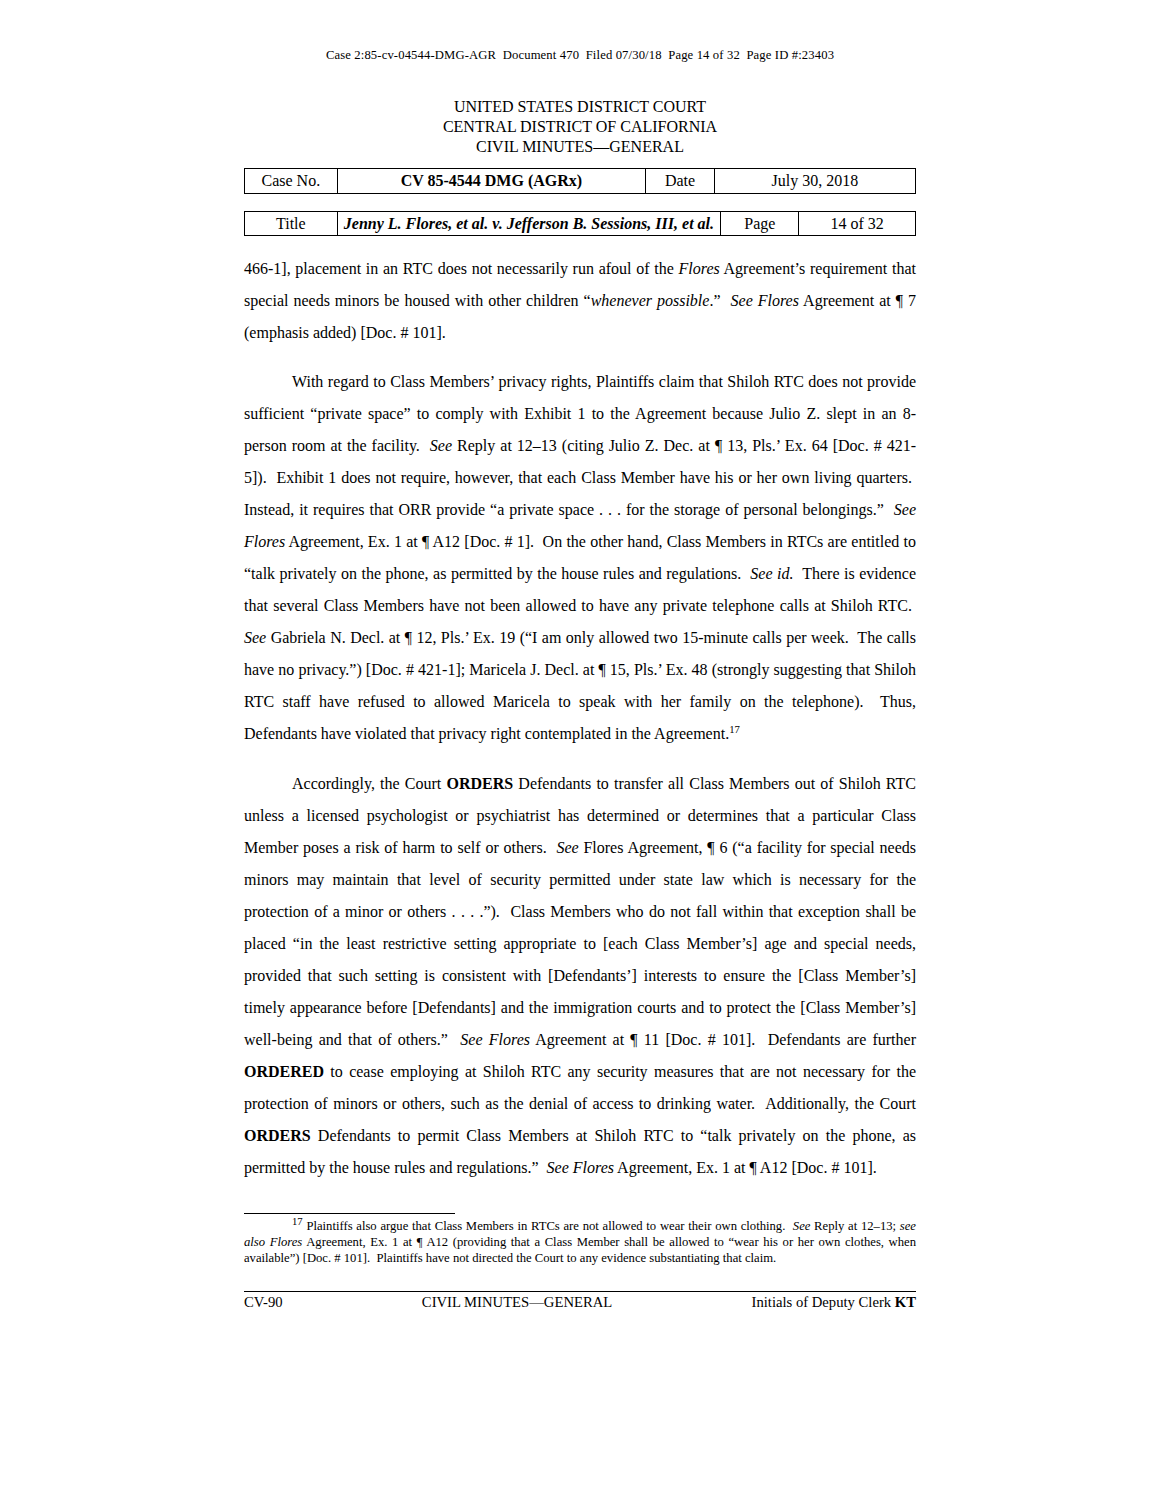Case 2:85-cv-04544-DMG-AGR Document 470 Filed 07/30/18 Page 14 of 32 Page ID #:23403
UNITED STATES DISTRICT COURT
CENTRAL DISTRICT OF CALIFORNIA
CIVIL MINUTES—GENERAL
| Case No. | CV 85-4544 DMG (AGRx) | Date | July 30, 2018 |
| Title | Jenny L. Flores, et al. v. Jefferson B. Sessions, III, et al. | Page | 14 of 32 |
466-1], placement in an RTC does not necessarily run afoul of the Flores Agreement’s requirement that special needs minors be housed with other children “whenever possible.” See Flores Agreement at ¶ 7 (emphasis added) [Doc. # 101].
With regard to Class Members’ privacy rights, Plaintiffs claim that Shiloh RTC does not provide sufficient “private space” to comply with Exhibit 1 to the Agreement because Julio Z. slept in an 8-person room at the facility. See Reply at 12–13 (citing Julio Z. Dec. at ¶ 13, Pls.’ Ex. 64 [Doc. # 421-5]). Exhibit 1 does not require, however, that each Class Member have his or her own living quarters. Instead, it requires that ORR provide “a private space . . . for the storage of personal belongings.” See Flores Agreement, Ex. 1 at ¶ A12 [Doc. # 1]. On the other hand, Class Members in RTCs are entitled to “talk privately on the phone, as permitted by the house rules and regulations. See id. There is evidence that several Class Members have not been allowed to have any private telephone calls at Shiloh RTC. See Gabriela N. Decl. at ¶ 12, Pls.’ Ex. 19 (“I am only allowed two 15-minute calls per week. The calls have no privacy.”) [Doc. # 421-1]; Maricela J. Decl. at ¶ 15, Pls.’ Ex. 48 (strongly suggesting that Shiloh RTC staff have refused to allowed Maricela to speak with her family on the telephone). Thus, Defendants have violated that privacy right contemplated in the Agreement.17
Accordingly, the Court ORDERS Defendants to transfer all Class Members out of Shiloh RTC unless a licensed psychologist or psychiatrist has determined or determines that a particular Class Member poses a risk of harm to self or others. See Flores Agreement, ¶ 6 (“a facility for special needs minors may maintain that level of security permitted under state law which is necessary for the protection of a minor or others . . . .”). Class Members who do not fall within that exception shall be placed “in the least restrictive setting appropriate to [each Class Member’s] age and special needs, provided that such setting is consistent with [Defendants’] interests to ensure the [Class Member’s] timely appearance before [Defendants] and the immigration courts and to protect the [Class Member’s] well-being and that of others.” See Flores Agreement at ¶ 11 [Doc. # 101]. Defendants are further ORDERED to cease employing at Shiloh RTC any security measures that are not necessary for the protection of minors or others, such as the denial of access to drinking water. Additionally, the Court ORDERS Defendants to permit Class Members at Shiloh RTC to “talk privately on the phone, as permitted by the house rules and regulations.” See Flores Agreement, Ex. 1 at ¶ A12 [Doc. # 101].
17 Plaintiffs also argue that Class Members in RTCs are not allowed to wear their own clothing. See Reply at 12–13; see also Flores Agreement, Ex. 1 at ¶ A12 (providing that a Class Member shall be allowed to “wear his or her own clothes, when available”) [Doc. # 101]. Plaintiffs have not directed the Court to any evidence substantiating that claim.
CV-90
CIVIL MINUTES—GENERAL
Initials of Deputy Clerk KT